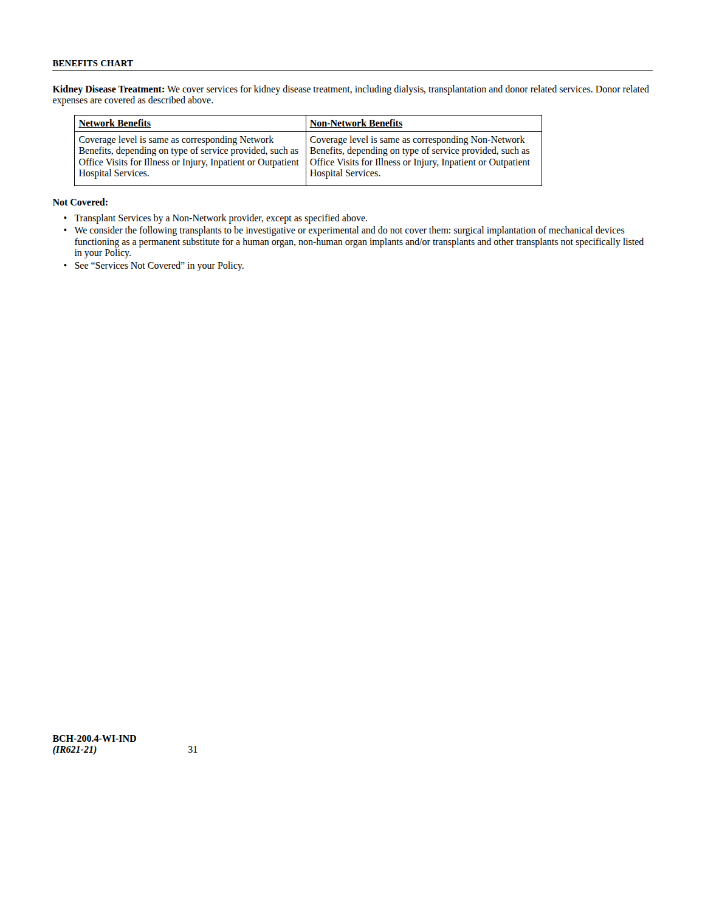BENEFITS CHART
Kidney Disease Treatment: We cover services for kidney disease treatment, including dialysis, transplantation and donor related services. Donor related expenses are covered as described above.
| Network Benefits | Non-Network Benefits |
| --- | --- |
| Coverage level is same as corresponding Network Benefits, depending on type of service provided, such as Office Visits for Illness or Injury, Inpatient or Outpatient Hospital Services. | Coverage level is same as corresponding Non-Network Benefits, depending on type of service provided, such as Office Visits for Illness or Injury, Inpatient or Outpatient Hospital Services. |
Not Covered:
Transplant Services by a Non-Network provider, except as specified above.
We consider the following transplants to be investigative or experimental and do not cover them: surgical implantation of mechanical devices functioning as a permanent substitute for a human organ, non-human organ implants and/or transplants and other transplants not specifically listed in your Policy.
See “Services Not Covered” in your Policy.
BCH-200.4-WI-IND
(IR621-21) 31